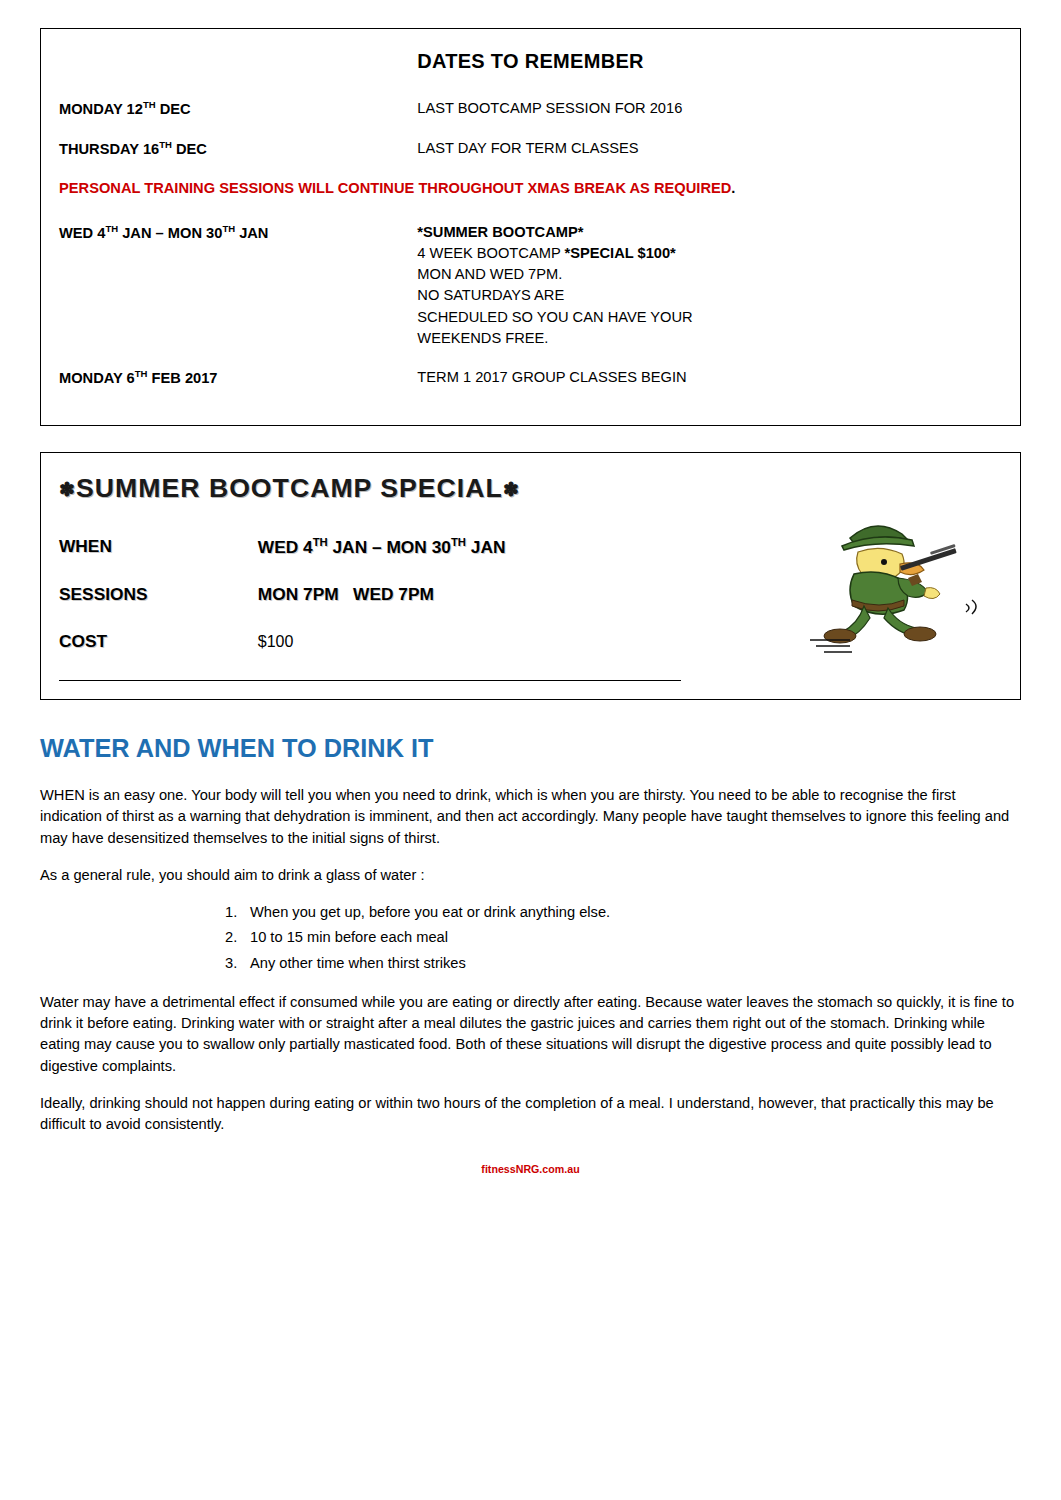DATES TO REMEMBER
| MONDAY 12 TH DEC | LAST BOOTCAMP SESSION FOR 2016 |
| THURSDAY 16 TH DEC | LAST DAY FOR TERM CLASSES |
PERSONAL TRAINING SESSIONS WILL CONTINUE THROUGHOUT XMAS BREAK AS REQUIRED.
| WED 4 TH JAN – MON 30 TH JAN | *SUMMER BOOTCAMP* 4 WEEK BOOTCAMP *SPECIAL $100* MON AND WED 7PM. NO SATURDAYS ARE SCHEDULED SO YOU CAN HAVE YOUR WEEKENDS FREE. |
| MONDAY 6 TH FEB 2017 | TERM 1 2017 GROUP CLASSES BEGIN |
✽SUMMER BOOTCAMP SPECIAL✽
| WHEN | WED 4 TH JAN – MON 30 TH JAN |
| SESSIONS | MON 7PM WED 7PM |
| COST | $100 |
WATER AND WHEN TO DRINK IT
WHEN is an easy one. Your body will tell you when you need to drink, which is when you are thirsty. You need to be able to recognise the first indication of thirst as a warning that dehydration is imminent, and then act accordingly. Many people have taught themselves to ignore this feeling and may have desensitized themselves to the initial signs of thirst.
As a general rule, you should aim to drink a glass of water :
When you get up, before you eat or drink anything else.
10 to 15 min before each meal
Any other time when thirst strikes
Water may have a detrimental effect if consumed while you are eating or directly after eating. Because water leaves the stomach so quickly, it is fine to drink it before eating. Drinking water with or straight after a meal dilutes the gastric juices and carries them right out of the stomach. Drinking while eating may cause you to swallow only partially masticated food. Both of these situations will disrupt the digestive process and quite possibly lead to digestive complaints.
Ideally, drinking should not happen during eating or within two hours of the completion of a meal. I understand, however, that practically this may be difficult to avoid consistently.
fitnessNRG.com.au